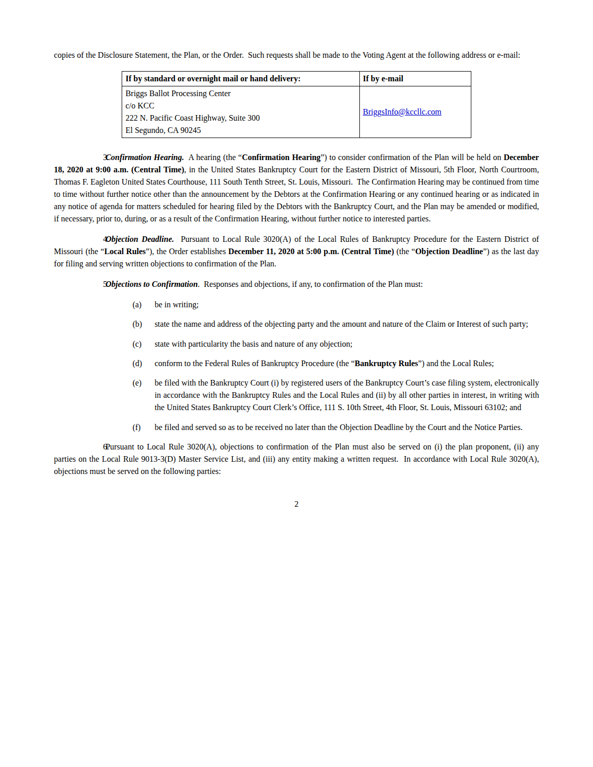copies of the Disclosure Statement, the Plan, or the Order. Such requests shall be made to the Voting Agent at the following address or e-mail:
| If by standard or overnight mail or hand delivery: | If by e-mail |
| --- | --- |
| Briggs Ballot Processing Center c/o KCC 222 N. Pacific Coast Highway, Suite 300 El Segundo, CA 90245 | BriggsInfo@kccllc.com |
3. Confirmation Hearing. A hearing (the “Confirmation Hearing”) to consider confirmation of the Plan will be held on December 18, 2020 at 9:00 a.m. (Central Time), in the United States Bankruptcy Court for the Eastern District of Missouri, 5th Floor, North Courtroom, Thomas F. Eagleton United States Courthouse, 111 South Tenth Street, St. Louis, Missouri. The Confirmation Hearing may be continued from time to time without further notice other than the announcement by the Debtors at the Confirmation Hearing or any continued hearing or as indicated in any notice of agenda for matters scheduled for hearing filed by the Debtors with the Bankruptcy Court, and the Plan may be amended or modified, if necessary, prior to, during, or as a result of the Confirmation Hearing, without further notice to interested parties.
4. Objection Deadline. Pursuant to Local Rule 3020(A) of the Local Rules of Bankruptcy Procedure for the Eastern District of Missouri (the “Local Rules”), the Order establishes December 11, 2020 at 5:00 p.m. (Central Time) (the “Objection Deadline”) as the last day for filing and serving written objections to confirmation of the Plan.
5. Objections to Confirmation. Responses and objections, if any, to confirmation of the Plan must:
(a) be in writing;
(b) state the name and address of the objecting party and the amount and nature of the Claim or Interest of such party;
(c) state with particularity the basis and nature of any objection;
(d) conform to the Federal Rules of Bankruptcy Procedure (the “Bankruptcy Rules”) and the Local Rules;
(e) be filed with the Bankruptcy Court (i) by registered users of the Bankruptcy Court’s case filing system, electronically in accordance with the Bankruptcy Rules and the Local Rules and (ii) by all other parties in interest, in writing with the United States Bankruptcy Court Clerk’s Office, 111 S. 10th Street, 4th Floor, St. Louis, Missouri 63102; and
(f) be filed and served so as to be received no later than the Objection Deadline by the Court and the Notice Parties.
6. Pursuant to Local Rule 3020(A), objections to confirmation of the Plan must also be served on (i) the plan proponent, (ii) any parties on the Local Rule 9013-3(D) Master Service List, and (iii) any entity making a written request. In accordance with Local Rule 3020(A), objections must be served on the following parties:
2